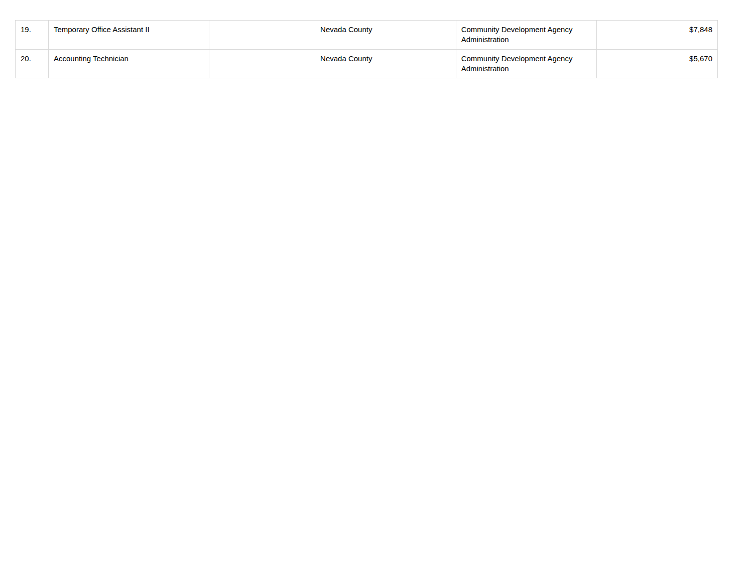| 19. | Temporary Office Assistant II | | Nevada County | Community Development Agency Administration | $7,848 |
| 20. | Accounting Technician | | Nevada County | Community Development Agency Administration | $5,670 |